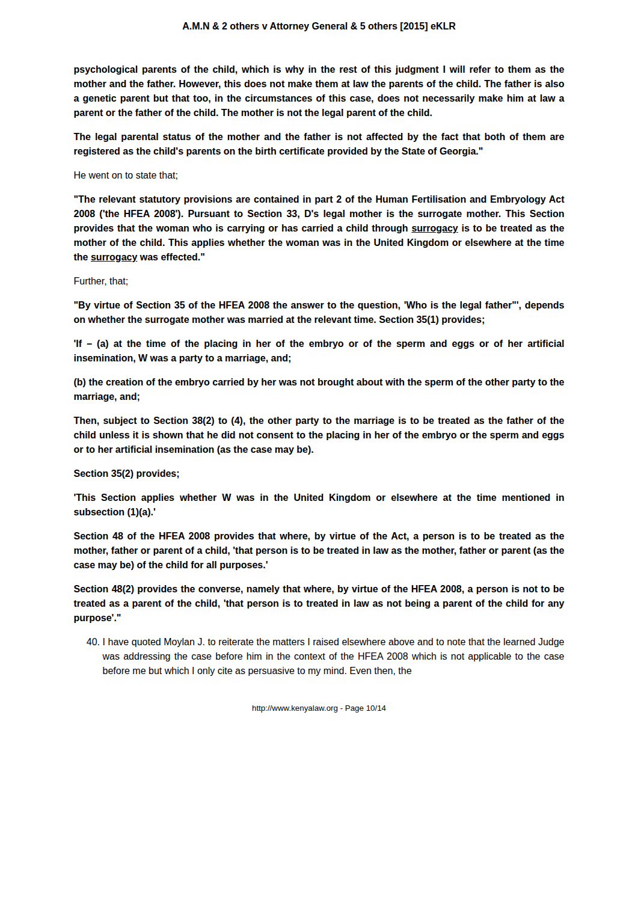A.M.N & 2 others v Attorney General & 5 others [2015] eKLR
psychological parents of the child, which is why in the rest of this judgment I will refer to them as the mother and the father. However, this does not make them at law the parents of the child. The father is also a genetic parent but that too, in the circumstances of this case, does not necessarily make him at law a parent or the father of the child. The mother is not the legal parent of the child.
The legal parental status of the mother and the father is not affected by the fact that both of them are registered as the child's parents on the birth certificate provided by the State of Georgia."
He went on to state that;
"The relevant statutory provisions are contained in part 2 of the Human Fertilisation and Embryology Act 2008 ('the HFEA 2008'). Pursuant to Section 33, D's legal mother is the surrogate mother. This Section provides that the woman who is carrying or has carried a child through surrogacy is to be treated as the mother of the child. This applies whether the woman was in the United Kingdom or elsewhere at the time the surrogacy was effected."
Further, that;
"By virtue of Section 35 of the HFEA 2008 the answer to the question, 'Who is the legal father"', depends on whether the surrogate mother was married at the relevant time. Section 35(1) provides;
'If – (a) at the time of the placing in her of the embryo or of the sperm and eggs or of her artificial insemination, W was a party to a marriage, and;
(b) the creation of the embryo carried by her was not brought about with the sperm of the other party to the marriage, and;
Then, subject to Section 38(2) to (4), the other party to the marriage is to be treated as the father of the child unless it is shown that he did not consent to the placing in her of the embryo or the sperm and eggs or to her artificial insemination (as the case may be).
Section 35(2) provides;
'This Section applies whether W was in the United Kingdom or elsewhere at the time mentioned in subsection (1)(a).'
Section 48 of the HFEA 2008 provides that where, by virtue of the Act, a person is to be treated as the mother, father or parent of a child, 'that person is to be treated in law as the mother, father or parent (as the case may be) of the child for all purposes.'
Section 48(2) provides the converse, namely that where, by virtue of the HFEA 2008, a person is not to be treated as a parent of the child, 'that person is to treated in law as not being a parent of the child for any purpose'."
I have quoted Moylan J. to reiterate the matters I raised elsewhere above and to note that the learned Judge was addressing the case before him in the context of the HFEA 2008 which is not applicable to the case before me but which I only cite as persuasive to my mind. Even then, the
http://www.kenyalaw.org - Page 10/14